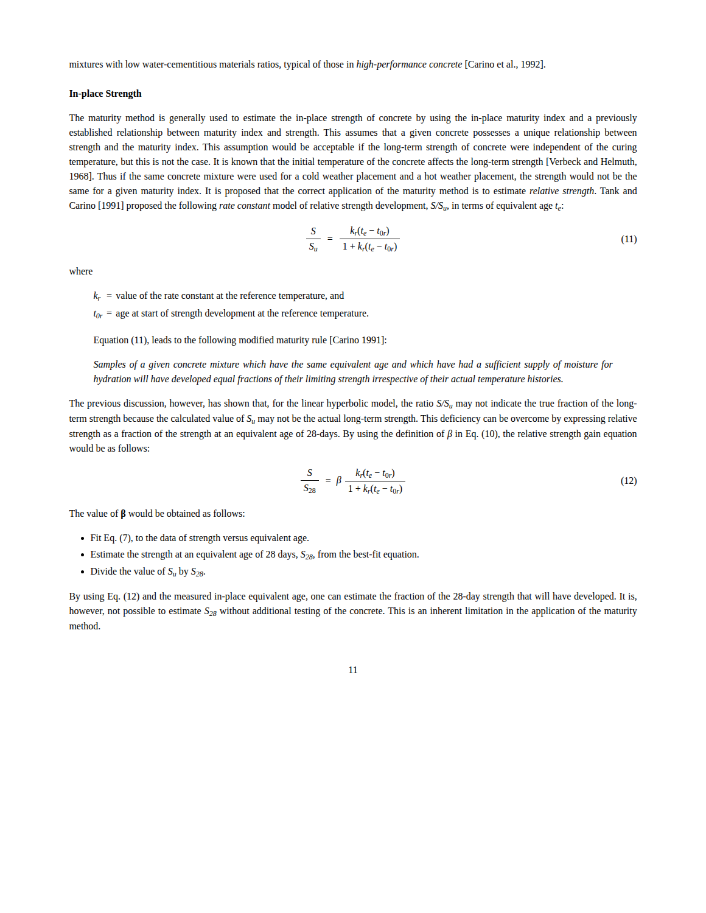mixtures with low water-cementitious materials ratios, typical of those in high-performance concrete [Carino et al., 1992].
In-place Strength
The maturity method is generally used to estimate the in-place strength of concrete by using the in-place maturity index and a previously established relationship between maturity index and strength. This assumes that a given concrete possesses a unique relationship between strength and the maturity index. This assumption would be acceptable if the long-term strength of concrete were independent of the curing temperature, but this is not the case. It is known that the initial temperature of the concrete affects the long-term strength [Verbeck and Helmuth, 1968]. Thus if the same concrete mixture were used for a cold weather placement and a hot weather placement, the strength would not be the same for a given maturity index. It is proposed that the correct application of the maturity method is to estimate relative strength. Tank and Carino [1991] proposed the following rate constant model of relative strength development, S/Su, in terms of equivalent age te:
S Su = kr(te − t0r) 1 + kr(te − t0r)
(11)
where
| k r | = | value of the rate constant at the reference temperature, and |
| t 0r | = | age at start of strength development at the reference temperature. |
Equation (11), leads to the following modified maturity rule [Carino 1991]:
Samples of a given concrete mixture which have the same equivalent age and which have had a sufficient supply of moisture for hydration will have developed equal fractions of their limiting strength irrespective of their actual temperature histories.
The previous discussion, however, has shown that, for the linear hyperbolic model, the ratio S/Su may not indicate the true fraction of the long-term strength because the calculated value of Su may not be the actual long-term strength. This deficiency can be overcome by expressing relative strength as a fraction of the strength at an equivalent age of 28-days. By using the definition of β in Eq. (10), the relative strength gain equation would be as follows:
S S28 = β kr(te − t0r) 1 + kr(te − t0r)
(12)
The value of β would be obtained as follows:
Fit Eq. (7), to the data of strength versus equivalent age.
Estimate the strength at an equivalent age of 28 days, S28, from the best-fit equation.
Divide the value of Su by S28.
By using Eq. (12) and the measured in-place equivalent age, one can estimate the fraction of the 28-day strength that will have developed. It is, however, not possible to estimate S28 without additional testing of the concrete. This is an inherent limitation in the application of the maturity method.
11